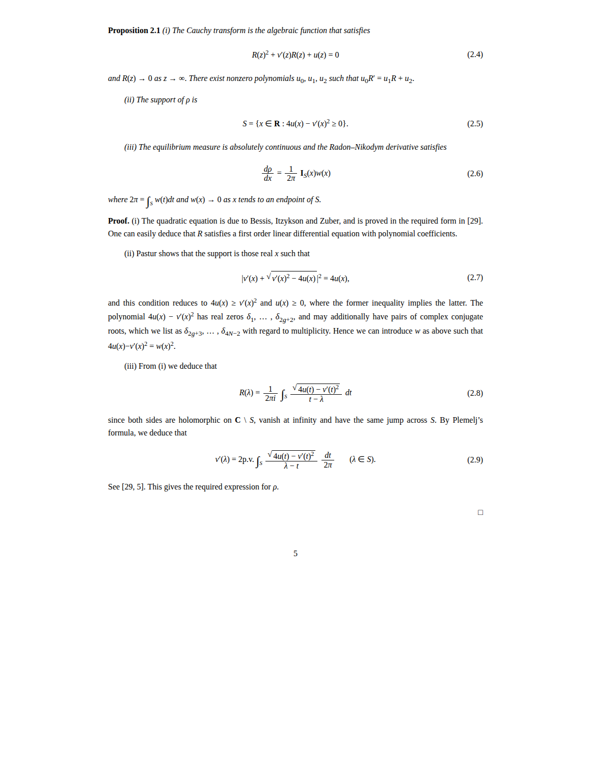Proposition 2.1 (i) The Cauchy transform is the algebraic function that satisfies
R(z)2 + v′(z)R(z) + u(z) = 0 (2.4)
and R(z) → 0 as z → ∞. There exist nonzero polynomials u0, u1, u2 such that u0R′ = u1R + u2.
(ii) The support of ρ is
S = {x ∈ R : 4u(x) − v′(x)2 ≥ 0}. (2.5)
(iii) The equilibrium measure is absolutely continuous and the Radon–Nikodym derivative satisfies
dρ dx = 12π IS(x)w(x) (2.6)
where 2π = ∫S w(t)dt and w(x) → 0 as x tends to an endpoint of S.
Proof. (i) The quadratic equation is due to Bessis, Itzykson and Zuber, and is proved in the required form in [29]. One can easily deduce that R satisfies a first order linear differential equation with polynomial coefficients.
(ii) Pastur shows that the support is those real x such that
|v′(x) + v′(x)2 − 4u(x)|2 = 4u(x), (2.7)
and this condition reduces to 4u(x) ≥ v′(x)2 and u(x) ≥ 0, where the former inequality implies the latter. The polynomial 4u(x) − v′(x)2 has real zeros δ1, … , δ2g+2, and may additionally have pairs of complex conjugate roots, which we list as δ2g+3, … , δ4N−2 with regard to multiplicity. Hence we can introduce w as above such that 4u(x)−v′(x)2 = w(x)2.
(iii) From (i) we deduce that
R(λ) = 12πi ∫S 4u(t) − v′(t)2 t − λ dt (2.8)
since both sides are holomorphic on C \ S, vanish at infinity and have the same jump across S. By Plemelj’s formula, we deduce that
v′(λ) = 2p.v. ∫S 4u(t) − v′(t)2 λ − t dt 2π (λ ∈ S). (2.9)
See [29, 5]. This gives the required expression for ρ.
□
5